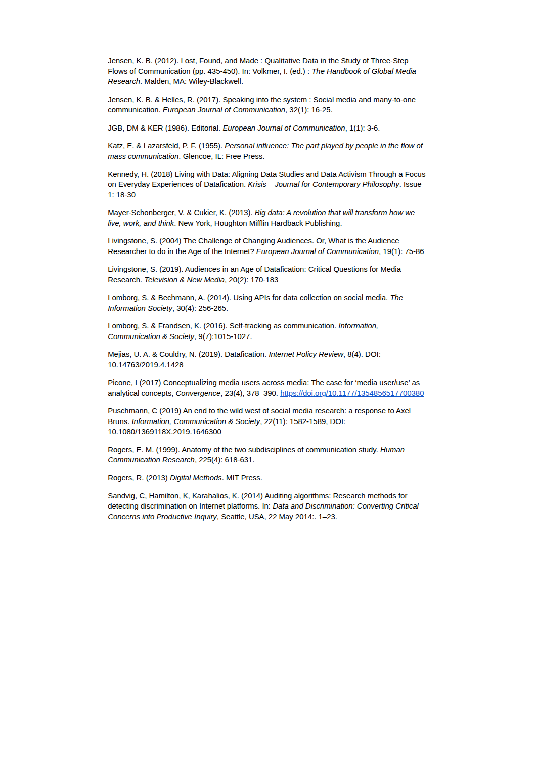Jensen, K. B. (2012). Lost, Found, and Made : Qualitative Data in the Study of Three-Step Flows of Communication (pp. 435-450). In: Volkmer, I. (ed.) : The Handbook of Global Media Research. Malden, MA: Wiley-Blackwell.
Jensen, K. B. & Helles, R. (2017). Speaking into the system : Social media and many-to-one communication. European Journal of Communication, 32(1): 16-25.
JGB, DM & KER (1986). Editorial. European Journal of Communication, 1(1): 3-6.
Katz, E. & Lazarsfeld, P. F. (1955). Personal influence: The part played by people in the flow of mass communication. Glencoe, IL: Free Press.
Kennedy, H. (2018) Living with Data: Aligning Data Studies and Data Activism Through a Focus on Everyday Experiences of Datafication. Krisis – Journal for Contemporary Philosophy. Issue 1: 18-30
Mayer-Schonberger, V. & Cukier, K. (2013). Big data: A revolution that will transform how we live, work, and think. New York, Houghton Mifflin Hardback Publishing.
Livingstone, S. (2004) The Challenge of Changing Audiences. Or, What is the Audience Researcher to do in the Age of the Internet? European Journal of Communication, 19(1): 75-86
Livingstone, S. (2019). Audiences in an Age of Datafication: Critical Questions for Media Research. Television & New Media, 20(2): 170-183
Lomborg, S. & Bechmann, A. (2014). Using APIs for data collection on social media. The Information Society, 30(4): 256-265.
Lomborg, S. & Frandsen, K. (2016). Self-tracking as communication. Information, Communication & Society, 9(7):1015-1027.
Mejias, U. A. & Couldry, N. (2019). Datafication. Internet Policy Review, 8(4). DOI: 10.14763/2019.4.1428
Picone, I (2017) Conceptualizing media users across media: The case for ‘media user/use’ as analytical concepts, Convergence, 23(4), 378–390. https://doi.org/10.1177/1354856517700380
Puschmann, C (2019) An end to the wild west of social media research: a response to Axel Bruns. Information, Communication & Society, 22(11): 1582-1589, DOI: 10.1080/1369118X.2019.1646300
Rogers, E. M. (1999). Anatomy of the two subdisciplines of communication study. Human Communication Research, 225(4): 618-631.
Rogers, R. (2013) Digital Methods. MIT Press.
Sandvig, C, Hamilton, K, Karahalios, K. (2014) Auditing algorithms: Research methods for detecting discrimination on Internet platforms. In: Data and Discrimination: Converting Critical Concerns into Productive Inquiry, Seattle, USA, 22 May 2014:. 1–23.